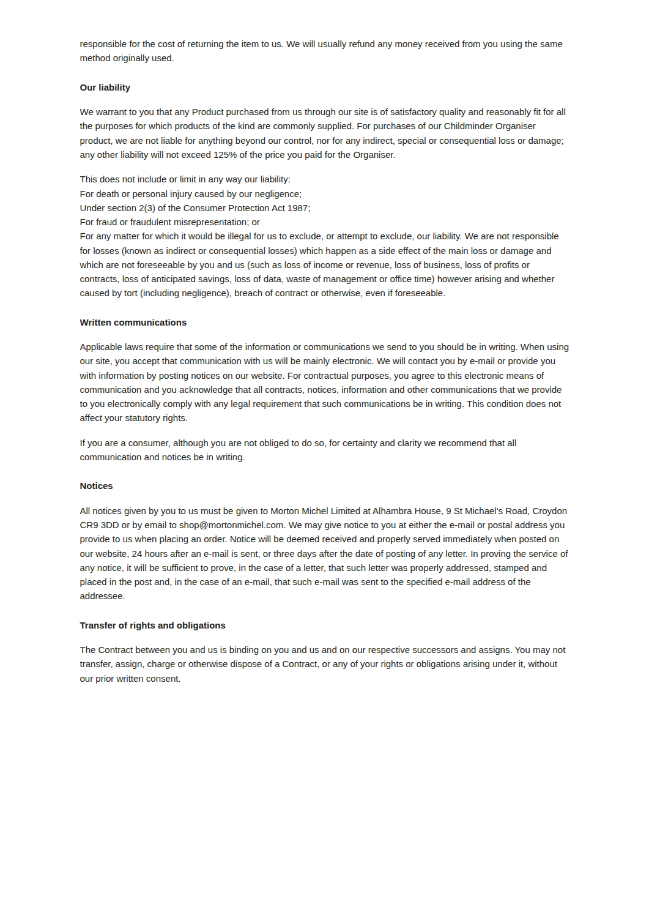responsible for the cost of returning the item to us. We will usually refund any money received from you using the same method originally used.
Our liability
We warrant to you that any Product purchased from us through our site is of satisfactory quality and reasonably fit for all the purposes for which products of the kind are commonly supplied. For purchases of our Childminder Organiser product, we are not liable for anything beyond our control, nor for any indirect, special or consequential loss or damage; any other liability will not exceed 125% of the price you paid for the Organiser.
This does not include or limit in any way our liability:
For death or personal injury caused by our negligence;
Under section 2(3) of the Consumer Protection Act 1987;
For fraud or fraudulent misrepresentation; or
For any matter for which it would be illegal for us to exclude, or attempt to exclude, our liability. We are not responsible for losses (known as indirect or consequential losses) which happen as a side effect of the main loss or damage and which are not foreseeable by you and us (such as loss of income or revenue, loss of business, loss of profits or contracts, loss of anticipated savings, loss of data, waste of management or office time) however arising and whether caused by tort (including negligence), breach of contract or otherwise, even if foreseeable.
Written communications
Applicable laws require that some of the information or communications we send to you should be in writing. When using our site, you accept that communication with us will be mainly electronic. We will contact you by e-mail or provide you with information by posting notices on our website. For contractual purposes, you agree to this electronic means of communication and you acknowledge that all contracts, notices, information and other communications that we provide to you electronically comply with any legal requirement that such communications be in writing. This condition does not affect your statutory rights.
If you are a consumer, although you are not obliged to do so, for certainty and clarity we recommend that all communication and notices be in writing.
Notices
All notices given by you to us must be given to Morton Michel Limited at Alhambra House, 9 St Michael's Road, Croydon CR9 3DD or by email to shop@mortonmichel.com. We may give notice to you at either the e-mail or postal address you provide to us when placing an order. Notice will be deemed received and properly served immediately when posted on our website, 24 hours after an e-mail is sent, or three days after the date of posting of any letter. In proving the service of any notice, it will be sufficient to prove, in the case of a letter, that such letter was properly addressed, stamped and placed in the post and, in the case of an e-mail, that such e-mail was sent to the specified e-mail address of the addressee.
Transfer of rights and obligations
The Contract between you and us is binding on you and us and on our respective successors and assigns. You may not transfer, assign, charge or otherwise dispose of a Contract, or any of your rights or obligations arising under it, without our prior written consent.